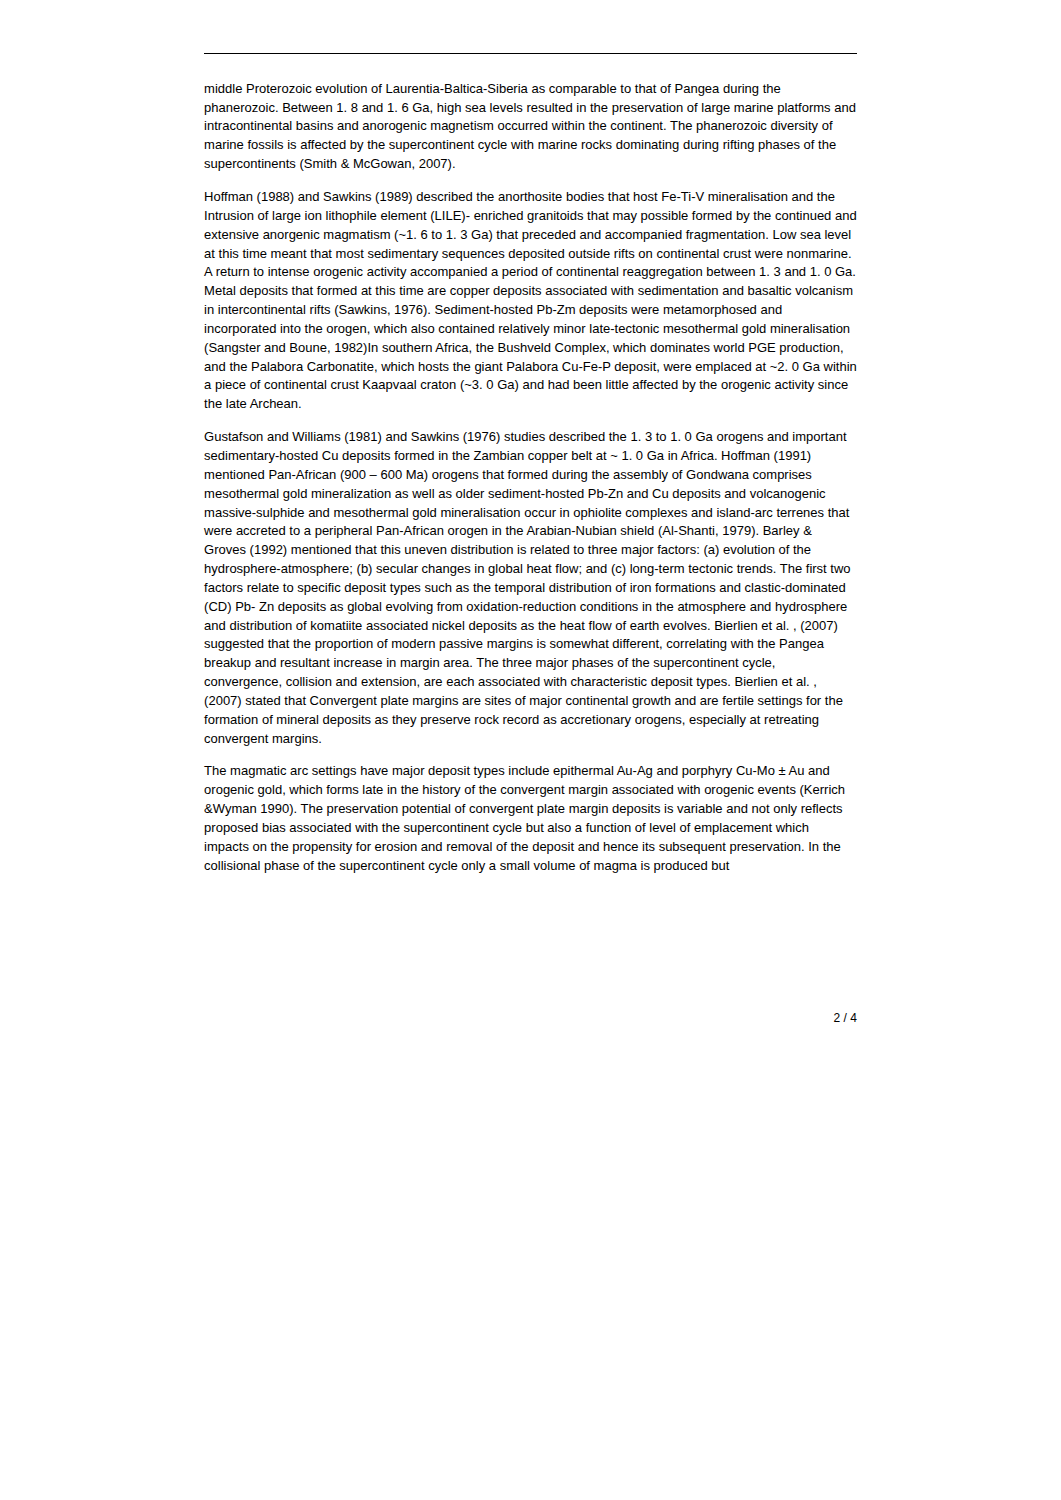middle Proterozoic evolution of Laurentia-Baltica-Siberia as comparable to that of Pangea during the phanerozoic. Between 1. 8 and 1. 6 Ga, high sea levels resulted in the preservation of large marine platforms and intracontinental basins and anorogenic magnetism occurred within the continent. The phanerozoic diversity of marine fossils is affected by the supercontinent cycle with marine rocks dominating during rifting phases of the supercontinents (Smith & McGowan, 2007).
Hoffman (1988) and Sawkins (1989) described the anorthosite bodies that host Fe-Ti-V mineralisation and the Intrusion of large ion lithophile element (LILE)- enriched granitoids that may possible formed by the continued and extensive anorgenic magmatism (~1. 6 to 1. 3 Ga) that preceded and accompanied fragmentation. Low sea level at this time meant that most sedimentary sequences deposited outside rifts on continental crust were nonmarine. A return to intense orogenic activity accompanied a period of continental reaggregation between 1. 3 and 1. 0 Ga. Metal deposits that formed at this time are copper deposits associated with sedimentation and basaltic volcanism in intercontinental rifts (Sawkins, 1976). Sediment-hosted Pb-Zm deposits were metamorphosed and incorporated into the orogen, which also contained relatively minor late-tectonic mesothermal gold mineralisation (Sangster and Boune, 1982)In southern Africa, the Bushveld Complex, which dominates world PGE production, and the Palabora Carbonatite, which hosts the giant Palabora Cu-Fe-P deposit, were emplaced at ~2. 0 Ga within a piece of continental crust Kaapvaal craton (~3. 0 Ga) and had been little affected by the orogenic activity since the late Archean.
Gustafson and Williams (1981) and Sawkins (1976) studies described the 1. 3 to 1. 0 Ga orogens and important sedimentary-hosted Cu deposits formed in the Zambian copper belt at ~ 1. 0 Ga in Africa. Hoffman (1991) mentioned Pan-African (900 – 600 Ma) orogens that formed during the assembly of Gondwana comprises mesothermal gold mineralization as well as older sediment-hosted Pb-Zn and Cu deposits and volcanogenic massive-sulphide and mesothermal gold mineralisation occur in ophiolite complexes and island-arc terrenes that were accreted to a peripheral Pan-African orogen in the Arabian-Nubian shield (Al-Shanti, 1979). Barley & Groves (1992) mentioned that this uneven distribution is related to three major factors: (a) evolution of the hydrosphere-atmosphere; (b) secular changes in global heat flow; and (c) long-term tectonic trends. The first two factors relate to specific deposit types such as the temporal distribution of iron formations and clastic-dominated (CD) Pb- Zn deposits as global evolving from oxidation-reduction conditions in the atmosphere and hydrosphere and distribution of komatiite associated nickel deposits as the heat flow of earth evolves. Bierlien et al. , (2007) suggested that the proportion of modern passive margins is somewhat different, correlating with the Pangea breakup and resultant increase in margin area. The three major phases of the supercontinent cycle, convergence, collision and extension, are each associated with characteristic deposit types. Bierlien et al. , (2007) stated that Convergent plate margins are sites of major continental growth and are fertile settings for the formation of mineral deposits as they preserve rock record as accretionary orogens, especially at retreating convergent margins.
The magmatic arc settings have major deposit types include epithermal Au-Ag and porphyry Cu-Mo ± Au and orogenic gold, which forms late in the history of the convergent margin associated with orogenic events (Kerrich &Wyman 1990). The preservation potential of convergent plate margin deposits is variable and not only reflects proposed bias associated with the supercontinent cycle but also a function of level of emplacement which impacts on the propensity for erosion and removal of the deposit and hence its subsequent preservation. In the collisional phase of the supercontinent cycle only a small volume of magma is produced but
2 / 4